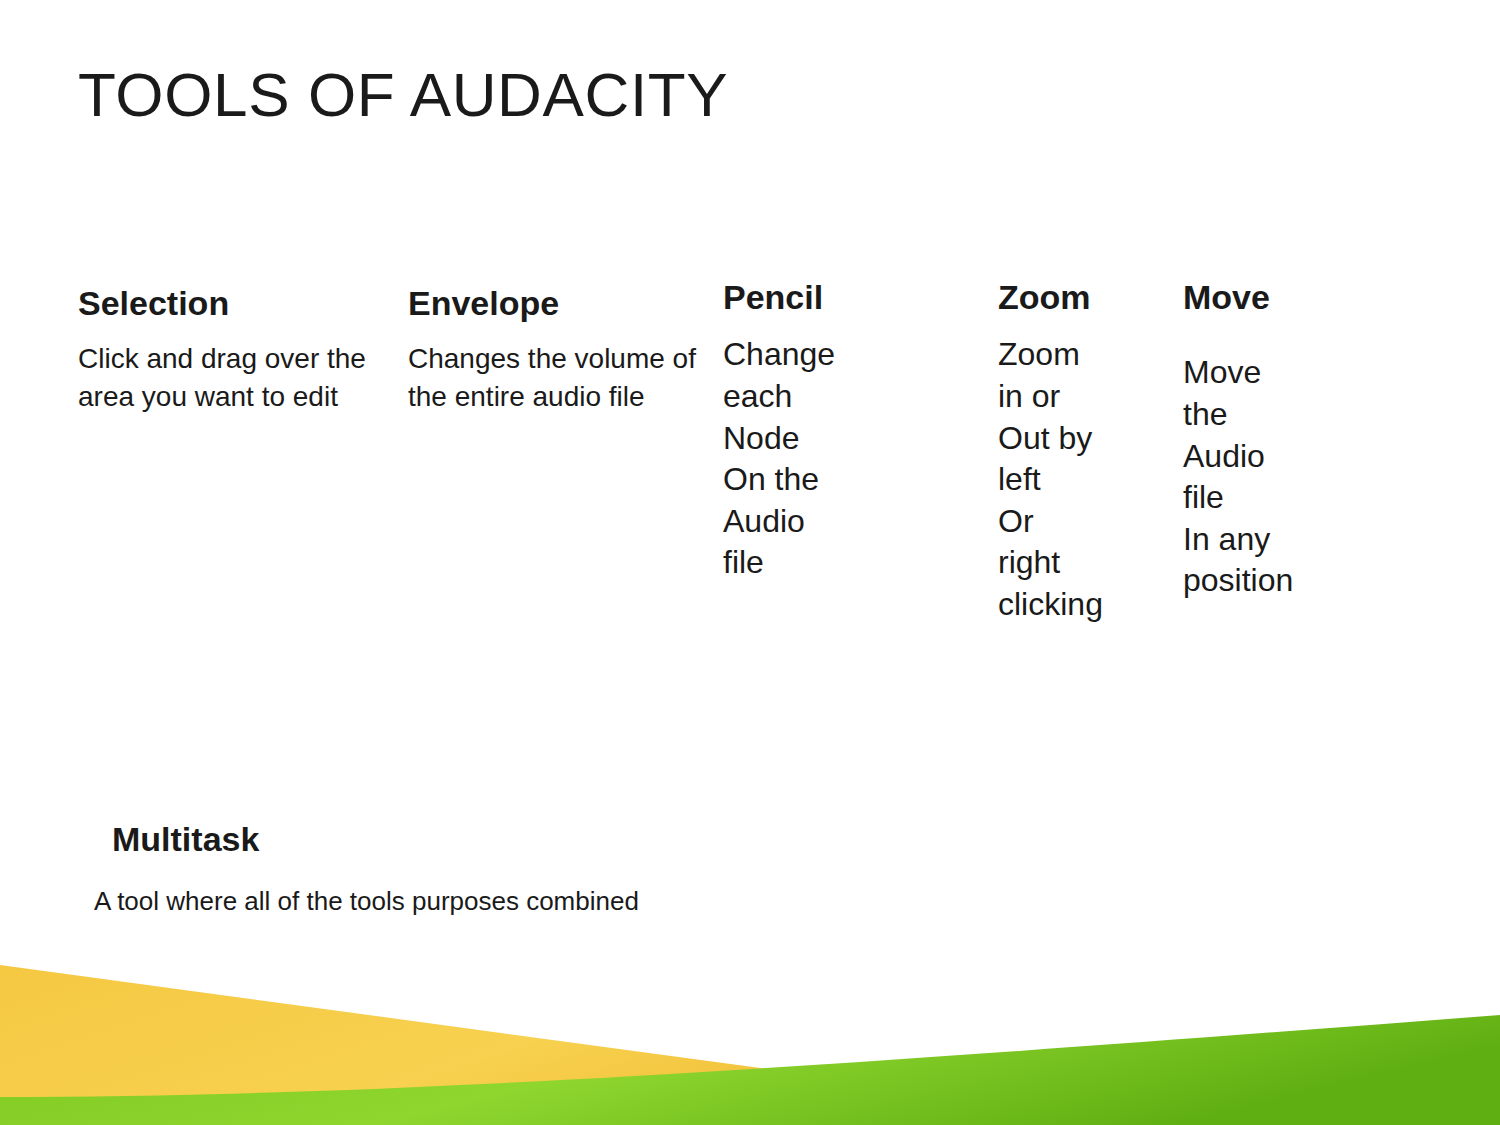Tools of Audacity
Selection
Click and drag over the area you want to edit
Envelope
Changes the volume of the entire audio file
Pencil
Change
each
Node
On the
Audio
file
Zoom
Zoom
in or
Out by
left
Or
right
clicking
Move
Move
the
Audio
file
In any
position
Multitask
A tool where all of the tools purposes combined